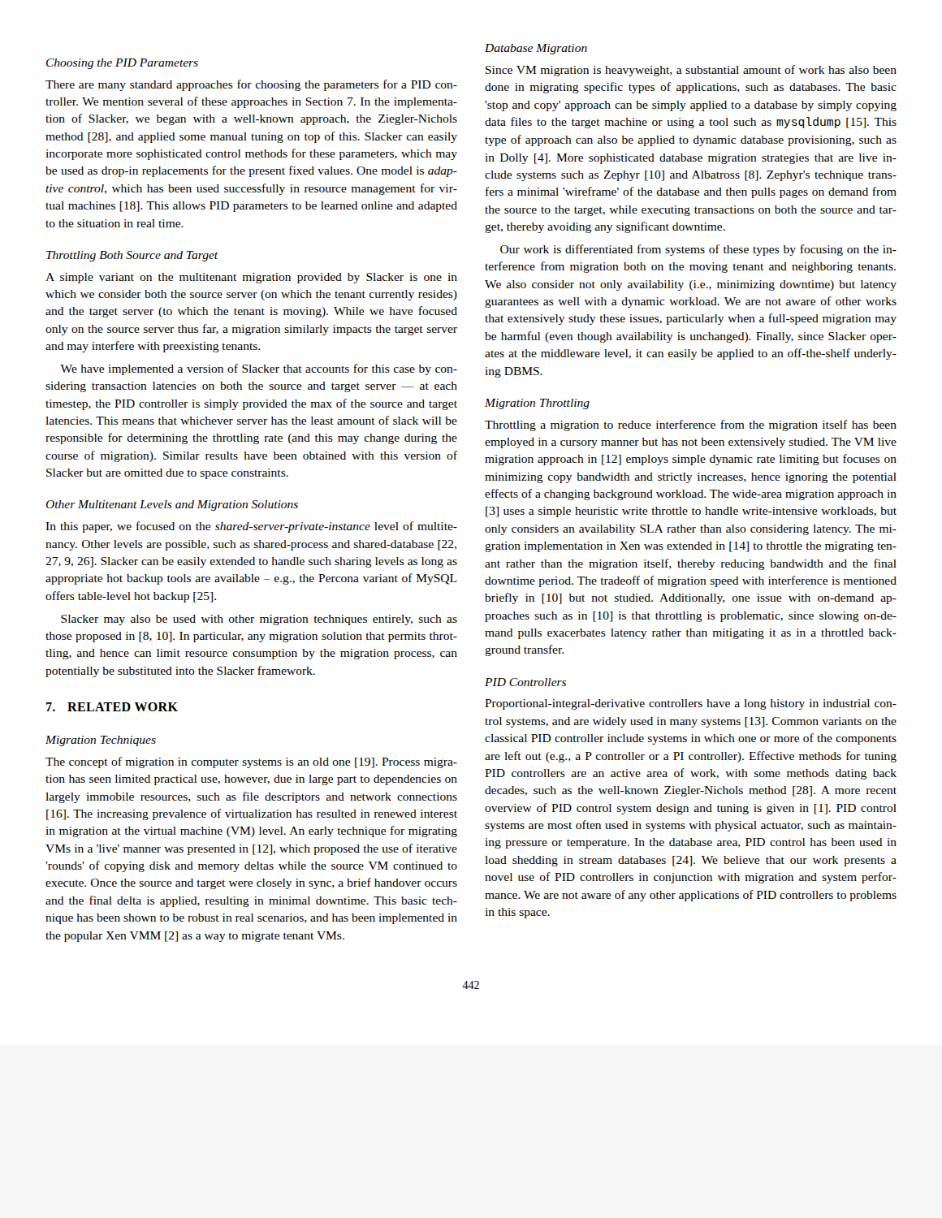Choosing the PID Parameters
There are many standard approaches for choosing the parameters for a PID controller. We mention several of these approaches in Section 7. In the implementation of Slacker, we began with a well-known approach, the Ziegler-Nichols method [28], and applied some manual tuning on top of this. Slacker can easily incorporate more sophisticated control methods for these parameters, which may be used as drop-in replacements for the present fixed values. One model is adaptive control, which has been used successfully in resource management for virtual machines [18]. This allows PID parameters to be learned online and adapted to the situation in real time.
Throttling Both Source and Target
A simple variant on the multitenant migration provided by Slacker is one in which we consider both the source server (on which the tenant currently resides) and the target server (to which the tenant is moving). While we have focused only on the source server thus far, a migration similarly impacts the target server and may interfere with preexisting tenants.
We have implemented a version of Slacker that accounts for this case by considering transaction latencies on both the source and target server — at each timestep, the PID controller is simply provided the max of the source and target latencies. This means that whichever server has the least amount of slack will be responsible for determining the throttling rate (and this may change during the course of migration). Similar results have been obtained with this version of Slacker but are omitted due to space constraints.
Other Multitenant Levels and Migration Solutions
In this paper, we focused on the shared-server-private-instance level of multitenancy. Other levels are possible, such as shared-process and shared-database [22, 27, 9, 26]. Slacker can be easily extended to handle such sharing levels as long as appropriate hot backup tools are available – e.g., the Percona variant of MySQL offers table-level hot backup [25].
Slacker may also be used with other migration techniques entirely, such as those proposed in [8, 10]. In particular, any migration solution that permits throttling, and hence can limit resource consumption by the migration process, can potentially be substituted into the Slacker framework.
7. RELATED WORK
Migration Techniques
The concept of migration in computer systems is an old one [19]. Process migration has seen limited practical use, however, due in large part to dependencies on largely immobile resources, such as file descriptors and network connections [16]. The increasing prevalence of virtualization has resulted in renewed interest in migration at the virtual machine (VM) level. An early technique for migrating VMs in a 'live' manner was presented in [12], which proposed the use of iterative 'rounds' of copying disk and memory deltas while the source VM continued to execute. Once the source and target were closely in sync, a brief handover occurs and the final delta is applied, resulting in minimal downtime. This basic technique has been shown to be robust in real scenarios, and has been implemented in the popular Xen VMM [2] as a way to migrate tenant VMs.
Database Migration
Since VM migration is heavyweight, a substantial amount of work has also been done in migrating specific types of applications, such as databases. The basic 'stop and copy' approach can be simply applied to a database by simply copying data files to the target machine or using a tool such as mysqldump [15]. This type of approach can also be applied to dynamic database provisioning, such as in Dolly [4]. More sophisticated database migration strategies that are live include systems such as Zephyr [10] and Albatross [8]. Zephyr's technique transfers a minimal 'wireframe' of the database and then pulls pages on demand from the source to the target, while executing transactions on both the source and target, thereby avoiding any significant downtime.
Our work is differentiated from systems of these types by focusing on the interference from migration both on the moving tenant and neighboring tenants. We also consider not only availability (i.e., minimizing downtime) but latency guarantees as well with a dynamic workload. We are not aware of other works that extensively study these issues, particularly when a full-speed migration may be harmful (even though availability is unchanged). Finally, since Slacker operates at the middleware level, it can easily be applied to an off-the-shelf underlying DBMS.
Migration Throttling
Throttling a migration to reduce interference from the migration itself has been employed in a cursory manner but has not been extensively studied. The VM live migration approach in [12] employs simple dynamic rate limiting but focuses on minimizing copy bandwidth and strictly increases, hence ignoring the potential effects of a changing background workload. The wide-area migration approach in [3] uses a simple heuristic write throttle to handle write-intensive workloads, but only considers an availability SLA rather than also considering latency. The migration implementation in Xen was extended in [14] to throttle the migrating tenant rather than the migration itself, thereby reducing bandwidth and the final downtime period. The tradeoff of migration speed with interference is mentioned briefly in [10] but not studied. Additionally, one issue with on-demand approaches such as in [10] is that throttling is problematic, since slowing on-demand pulls exacerbates latency rather than mitigating it as in a throttled background transfer.
PID Controllers
Proportional-integral-derivative controllers have a long history in industrial control systems, and are widely used in many systems [13]. Common variants on the classical PID controller include systems in which one or more of the components are left out (e.g., a P controller or a PI controller). Effective methods for tuning PID controllers are an active area of work, with some methods dating back decades, such as the well-known Ziegler-Nichols method [28]. A more recent overview of PID control system design and tuning is given in [1]. PID control systems are most often used in systems with physical actuator, such as maintaining pressure or temperature. In the database area, PID control has been used in load shedding in stream databases [24]. We believe that our work presents a novel use of PID controllers in conjunction with migration and system performance. We are not aware of any other applications of PID controllers to problems in this space.
442